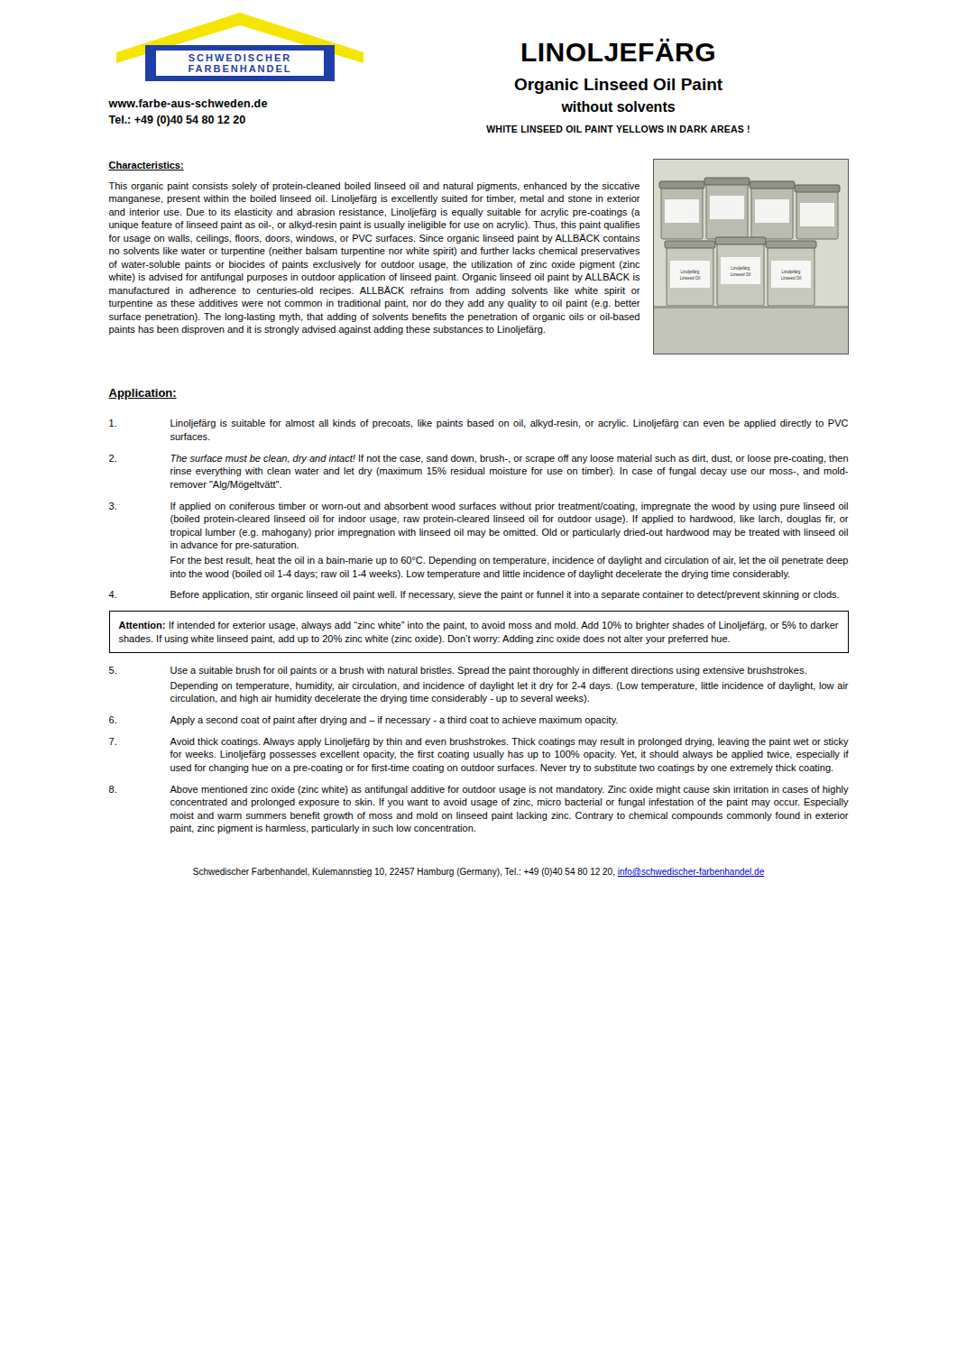SCHWEDISCHER FARBENHANDEL
www.farbe-aus-schweden.de
Tel.: +49 (0)40 54 80 12 20
LINOLJEFÄRG
Organic Linseed Oil Paint
without solvents
WHITE LINSEED OIL PAINT YELLOWS IN DARK AREAS !
Characteristics:
This organic paint consists solely of protein-cleaned boiled linseed oil and natural pigments, enhanced by the siccative manganese, present within the boiled linseed oil. Linoljefärg is excellently suited for timber, metal and stone in exterior and interior use. Due to its elasticity and abrasion resistance, Linoljefärg is equally suitable for acrylic pre-coatings (a unique feature of linseed paint as oil-, or alkyd-resin paint is usually ineligible for use on acrylic). Thus, this paint qualifies for usage on walls, ceilings, floors, doors, windows, or PVC surfaces. Since organic linseed paint by ALLBÄCK contains no solvents like water or turpentine (neither balsam turpentine nor white spirit) and further lacks chemical preservatives of water-soluble paints or biocides of paints exclusively for outdoor usage, the utilization of zinc oxide pigment (zinc white) is advised for antifungal purposes in outdoor application of linseed paint. Organic linseed oil paint by ALLBÄCK is manufactured in adherence to centuries-old recipes. ALLBÄCK refrains from adding solvents like white spirit or turpentine as these additives were not common in traditional paint, nor do they add any quality to oil paint (e.g. better surface penetration). The long-lasting myth, that adding of solvents benefits the penetration of organic oils or oil-based paints has been disproven and it is strongly advised against adding these substances to Linoljefärg.
Linoljefärg Linseed Oil Linoljefärg Linseed Oil Linoljefärg Linseed Oil
Application:
Linoljefärg is suitable for almost all kinds of precoats, like paints based on oil, alkyd-resin, or acrylic. Linoljefärg can even be applied directly to PVC surfaces.
The surface must be clean, dry and intact! If not the case, sand down, brush-, or scrape off any loose material such as dirt, dust, or loose pre-coating, then rinse everything with clean water and let dry (maximum 15% residual moisture for use on timber). In case of fungal decay use our moss-, and mold-remover "Alg/Mögeltvätt".
If applied on coniferous timber or worn-out and absorbent wood surfaces without prior treatment/coating, impregnate the wood by using pure linseed oil (boiled protein-cleared linseed oil for indoor usage, raw protein-cleared linseed oil for outdoor usage). If applied to hardwood, like larch, douglas fir, or tropical lumber (e.g. mahogany) prior impregnation with linseed oil may be omitted. Old or particularly dried-out hardwood may be treated with linseed oil in advance for pre-saturation.
For the best result, heat the oil in a bain-marie up to 60°C. Depending on temperature, incidence of daylight and circulation of air, let the oil penetrate deep into the wood (boiled oil 1-4 days; raw oil 1-4 weeks). Low temperature and little incidence of daylight decelerate the drying time considerably.
Before application, stir organic linseed oil paint well. If necessary, sieve the paint or funnel it into a separate container to detect/prevent skinning or clods.
Attention: If intended for exterior usage, always add “zinc white” into the paint, to avoid moss and mold. Add 10% to brighter shades of Linoljefärg, or 5% to darker shades. If using white linseed paint, add up to 20% zinc white (zinc oxide). Don’t worry: Adding zinc oxide does not alter your preferred hue.
Use a suitable brush for oil paints or a brush with natural bristles. Spread the paint thoroughly in different directions using extensive brushstrokes.
Depending on temperature, humidity, air circulation, and incidence of daylight let it dry for 2-4 days. (Low temperature, little incidence of daylight, low air circulation, and high air humidity decelerate the drying time considerably - up to several weeks).
Apply a second coat of paint after drying and – if necessary - a third coat to achieve maximum opacity.
Avoid thick coatings. Always apply Linoljefärg by thin and even brushstrokes. Thick coatings may result in prolonged drying, leaving the paint wet or sticky for weeks. Linoljefärg possesses excellent opacity, the first coating usually has up to 100% opacity. Yet, it should always be applied twice, especially if used for changing hue on a pre-coating or for first-time coating on outdoor surfaces. Never try to substitute two coatings by one extremely thick coating.
Above mentioned zinc oxide (zinc white) as antifungal additive for outdoor usage is not mandatory. Zinc oxide might cause skin irritation in cases of highly concentrated and prolonged exposure to skin. If you want to avoid usage of zinc, micro bacterial or fungal infestation of the paint may occur. Especially moist and warm summers benefit growth of moss and mold on linseed paint lacking zinc. Contrary to chemical compounds commonly found in exterior paint, zinc pigment is harmless, particularly in such low concentration.
Schwedischer Farbenhandel, Kulemannstieg 10, 22457 Hamburg (Germany), Tel.: +49 (0)40 54 80 12 20, info@schwedischer-farbenhandel.de